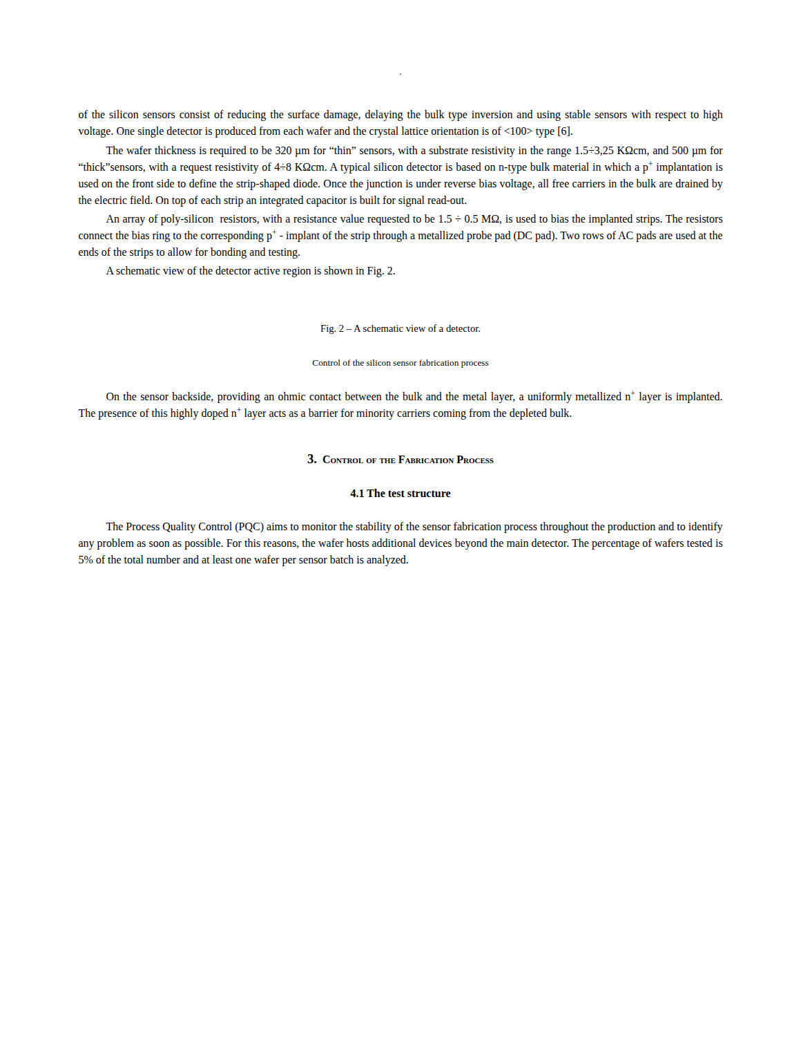.
of the silicon sensors consist of reducing the surface damage, delaying the bulk type inversion and using stable sensors with respect to high voltage. One single detector is produced from each wafer and the crystal lattice orientation is of <100> type [6].
The wafer thickness is required to be 320 µm for “thin” sensors, with a substrate resistivity in the range 1.5÷3,25 KΩcm, and 500 µm for “thick”sensors, with a request resistivity of 4÷8 KΩcm. A typical silicon detector is based on n-type bulk material in which a p+ implantation is used on the front side to define the strip-shaped diode. Once the junction is under reverse bias voltage, all free carriers in the bulk are drained by the electric field. On top of each strip an integrated capacitor is built for signal read-out.
An array of poly-silicon resistors, with a resistance value requested to be 1.5 ÷ 0.5 MΩ, is used to bias the implanted strips. The resistors connect the bias ring to the corresponding p+ - implant of the strip through a metallized probe pad (DC pad). Two rows of AC pads are used at the ends of the strips to allow for bonding and testing.
A schematic view of the detector active region is shown in Fig. 2.
Fig. 2 – A schematic view of a detector.
Control of the silicon sensor fabrication process
On the sensor backside, providing an ohmic contact between the bulk and the metal layer, a uniformly metallized n+ layer is implanted. The presence of this highly doped n+ layer acts as a barrier for minority carriers coming from the depleted bulk.
3. Control of the Fabrication Process
4.1 The test structure
The Process Quality Control (PQC) aims to monitor the stability of the sensor fabrication process throughout the production and to identify any problem as soon as possible. For this reasons, the wafer hosts additional devices beyond the main detector. The percentage of wafers tested is 5% of the total number and at least one wafer per sensor batch is analyzed.